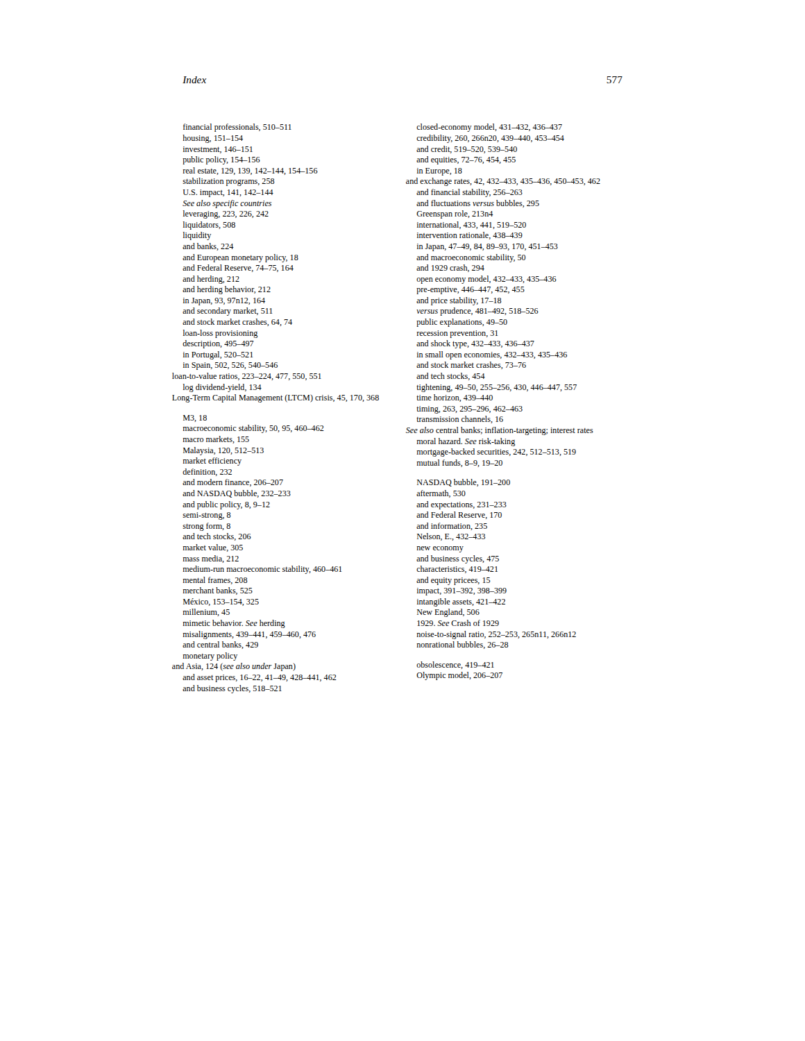Index 577
financial professionals, 510–511
housing, 151–154
investment, 146–151
public policy, 154–156
real estate, 129, 139, 142–144, 154–156
stabilization programs, 258
U.S. impact, 141, 142–144
See also specific countries
leveraging, 223, 226, 242
liquidators, 508
liquidity
and banks, 224
and European monetary policy, 18
and Federal Reserve, 74–75, 164
and herding, 212
and herding behavior, 212
in Japan, 93, 97n12, 164
and secondary market, 511
and stock market crashes, 64, 74
loan-loss provisioning
description, 495–497
in Portugal, 520–521
in Spain, 502, 526, 540–546
loan-to-value ratios, 223–224, 477, 550, 551
log dividend-yield, 134
Long-Term Capital Management (LTCM) crisis, 45, 170, 368
M3, 18
macroeconomic stability, 50, 95, 460–462
macro markets, 155
Malaysia, 120, 512–513
market efficiency
definition, 232
and modern finance, 206–207
and NASDAQ bubble, 232–233
and public policy, 8, 9–12
semi-strong, 8
strong form, 8
and tech stocks, 206
market value, 305
mass media, 212
medium-run macroeconomic stability, 460–461
mental frames, 208
merchant banks, 525
México, 153–154, 325
millenium, 45
mimetic behavior. See herding
misalignments, 439–441, 459–460, 476
and central banks, 429
monetary policy
and Asia, 124 (see also under Japan)
and asset prices, 16–22, 41–49, 428–441, 462
and business cycles, 518–521
closed-economy model, 431–432, 436–437
credibility, 260, 266n20, 439–440, 453–454
and credit, 519–520, 539–540
and equities, 72–76, 454, 455
in Europe, 18
and exchange rates, 42, 432–433, 435–436, 450–453, 462
and financial stability, 256–263
and fluctuations versus bubbles, 295
Greenspan role, 213n4
international, 433, 441, 519–520
intervention rationale, 438–439
in Japan, 47–49, 84, 89–93, 170, 451–453
and macroeconomic stability, 50
and 1929 crash, 294
open economy model, 432–433, 435–436
pre-emptive, 446–447, 452, 455
and price stability, 17–18
versus prudence, 481–492, 518–526
public explanations, 49–50
recession prevention, 31
and shock type, 432–433, 436–437
in small open economies, 432–433, 435–436
and stock market crashes, 73–76
and tech stocks, 454
tightening, 49–50, 255–256, 430, 446–447, 557
time horizon, 439–440
timing, 263, 295–296, 462–463
transmission channels, 16
See also central banks; inflation-targeting; interest rates
moral hazard. See risk-taking
mortgage-backed securities, 242, 512–513, 519
mutual funds, 8–9, 19–20
NASDAQ bubble, 191–200
aftermath, 530
and expectations, 231–233
and Federal Reserve, 170
and information, 235
Nelson, E., 432–433
new economy
and business cycles, 475
characteristics, 419–421
and equity pricees, 15
impact, 391–392, 398–399
intangible assets, 421–422
New England, 506
1929. See Crash of 1929
noise-to-signal ratio, 252–253, 265n11, 266n12
nonrational bubbles, 26–28
obsolescence, 419–421
Olympic model, 206–207